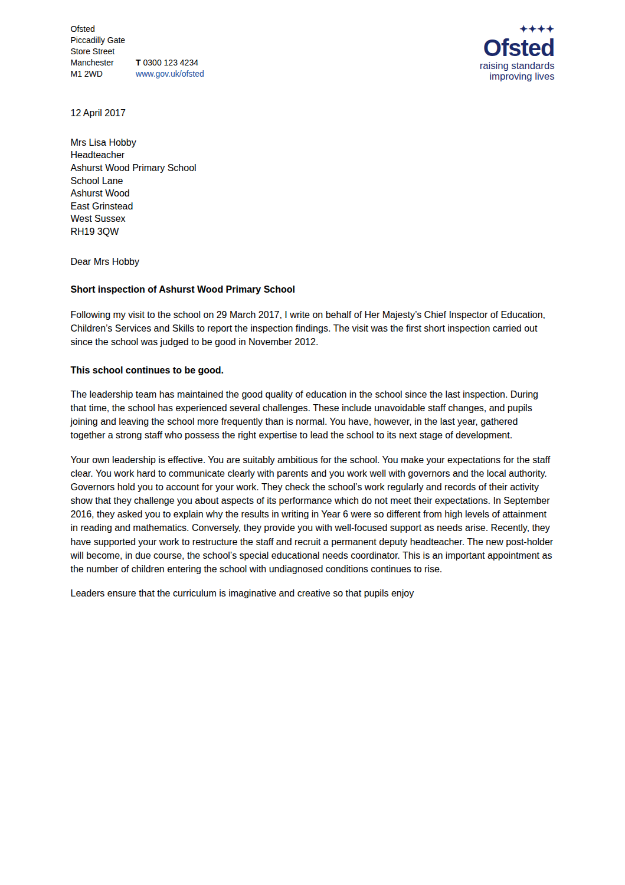| Ofsted Piccadilly Gate Store Street Manchester M1 2WD | T 0300 123 4234 www.gov.uk/ofsted |
✦✦✦✦
Ofsted
raising standards
improving lives
12 April 2017
Mrs Lisa Hobby
Headteacher
Ashurst Wood Primary School
School Lane
Ashurst Wood
East Grinstead
West Sussex
RH19 3QW
Dear Mrs Hobby
Short inspection of Ashurst Wood Primary School
Following my visit to the school on 29 March 2017, I write on behalf of Her Majesty’s Chief Inspector of Education, Children’s Services and Skills to report the inspection findings. The visit was the first short inspection carried out since the school was judged to be good in November 2012.
This school continues to be good.
The leadership team has maintained the good quality of education in the school since the last inspection. During that time, the school has experienced several challenges. These include unavoidable staff changes, and pupils joining and leaving the school more frequently than is normal. You have, however, in the last year, gathered together a strong staff who possess the right expertise to lead the school to its next stage of development.
Your own leadership is effective. You are suitably ambitious for the school. You make your expectations for the staff clear. You work hard to communicate clearly with parents and you work well with governors and the local authority. Governors hold you to account for your work. They check the school’s work regularly and records of their activity show that they challenge you about aspects of its performance which do not meet their expectations. In September 2016, they asked you to explain why the results in writing in Year 6 were so different from high levels of attainment in reading and mathematics. Conversely, they provide you with well-focused support as needs arise. Recently, they have supported your work to restructure the staff and recruit a permanent deputy headteacher. The new post-holder will become, in due course, the school’s special educational needs coordinator. This is an important appointment as the number of children entering the school with undiagnosed conditions continues to rise.
Leaders ensure that the curriculum is imaginative and creative so that pupils enjoy